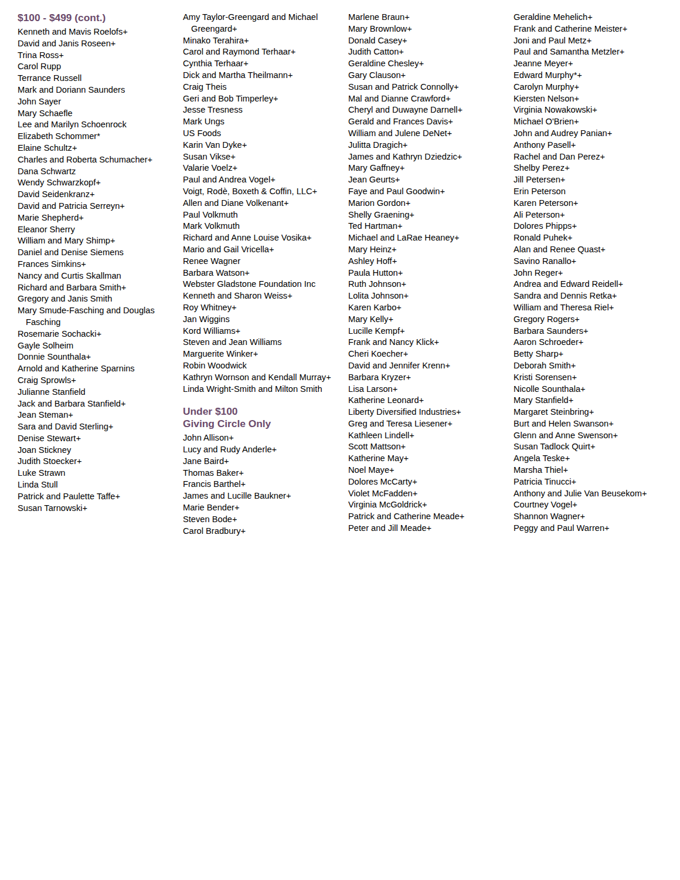$100 - $499 (cont.)
Kenneth and Mavis Roelofs+
David and Janis Roseen+
Trina Ross+
Carol Rupp
Terrance Russell
Mark and Doriann Saunders
John Sayer
Mary Schaefle
Lee and Marilyn Schoenrock
Elizabeth Schommer*
Elaine Schultz+
Charles and Roberta Schumacher+
Dana Schwartz
Wendy Schwarzkopf+
David Seidenkranz+
David and Patricia Serreyn+
Marie Shepherd+
Eleanor Sherry
William and Mary Shimp+
Daniel and Denise Siemens
Frances Simkins+
Nancy and Curtis Skallman
Richard and Barbara Smith+
Gregory and Janis Smith
Mary Smude-Fasching and Douglas Fasching
Rosemarie Sochacki+
Gayle Solheim
Donnie Sounthala+
Arnold and Katherine Sparnins
Craig Sprowls+
Julianne Stanfield
Jack and Barbara Stanfield+
Jean Steman+
Sara and David Sterling+
Denise Stewart+
Joan Stickney
Judith Stoecker+
Luke Strawn
Linda Stull
Patrick and Paulette Taffe+
Susan Tarnowski+
Amy Taylor-Greengard and Michael Greengard+
Minako Terahira+
Carol and Raymond Terhaar+
Cynthia Terhaar+
Dick and Martha Theilmann+
Craig Theis
Geri and Bob Timperley+
Jesse Tresness
Mark Ungs
US Foods
Karin Van Dyke+
Susan Vikse+
Valarie Voelz+
Paul and Andrea Vogel+
Voigt, Rodè, Boxeth & Coffin, LLC+
Allen and Diane Volkenant+
Paul Volkmuth
Mark Volkmuth
Richard and Anne Louise Vosika+
Mario and Gail Vricella+
Renee Wagner
Barbara Watson+
Webster Gladstone Foundation Inc
Kenneth and Sharon Weiss+
Roy Whitney+
Jan Wiggins
Kord Williams+
Steven and Jean Williams
Marguerite Winker+
Robin Woodwick
Kathryn Wornson and Kendall Murray+
Linda Wright-Smith and Milton Smith
Under $100
Giving Circle Only
John Allison+
Lucy and Rudy Anderle+
Jane Baird+
Thomas Baker+
Francis Barthel+
James and Lucille Baukner+
Marie Bender+
Steven Bode+
Carol Bradbury+
Marlene Braun+
Mary Brownlow+
Donald Casey+
Judith Catton+
Geraldine Chesley+
Gary Clauson+
Susan and Patrick Connolly+
Mal and Dianne Crawford+
Cheryl and Duwayne Darnell+
Gerald and Frances Davis+
William and Julene DeNet+
Julitta Dragich+
James and Kathryn Dziedzic+
Mary Gaffney+
Jean Geurts+
Faye and Paul Goodwin+
Marion Gordon+
Shelly Graening+
Ted Hartman+
Michael and LaRae Heaney+
Mary Heinz+
Ashley Hoff+
Paula Hutton+
Ruth Johnson+
Lolita Johnson+
Karen Karbo+
Mary Kelly+
Lucille Kempf+
Frank and Nancy Klick+
Cheri Koecher+
David and Jennifer Krenn+
Barbara Kryzer+
Lisa Larson+
Katherine Leonard+
Liberty Diversified Industries+
Greg and Teresa Liesener+
Kathleen Lindell+
Scott Mattson+
Katherine May+
Noel Maye+
Dolores McCarty+
Violet McFadden+
Virginia McGoldrick+
Patrick and Catherine Meade+
Peter and Jill Meade+
Geraldine Mehelich+
Frank and Catherine Meister+
Joni and Paul Metz+
Paul and Samantha Metzler+
Jeanne Meyer+
Edward Murphy*+
Carolyn Murphy+
Kiersten Nelson+
Virginia Nowakowski+
Michael O'Brien+
John and Audrey Panian+
Anthony Pasell+
Rachel and Dan Perez+
Shelby Perez+
Jill Petersen+
Erin Peterson
Karen Peterson+
Ali Peterson+
Dolores Phipps+
Ronald Puhek+
Alan and Renee Quast+
Savino Ranallo+
John Reger+
Andrea and Edward Reidell+
Sandra and Dennis Retka+
William and Theresa Riel+
Gregory Rogers+
Barbara Saunders+
Aaron Schroeder+
Betty Sharp+
Deborah Smith+
Kristi Sorensen+
Nicolle Sounthala+
Mary Stanfield+
Margaret Steinbring+
Burt and Helen Swanson+
Glenn and Anne Swenson+
Susan Tadlock Quirt+
Angela Teske+
Marsha Thiel+
Patricia Tinucci+
Anthony and Julie Van Beusekom+
Courtney Vogel+
Shannon Wagner+
Peggy and Paul Warren+